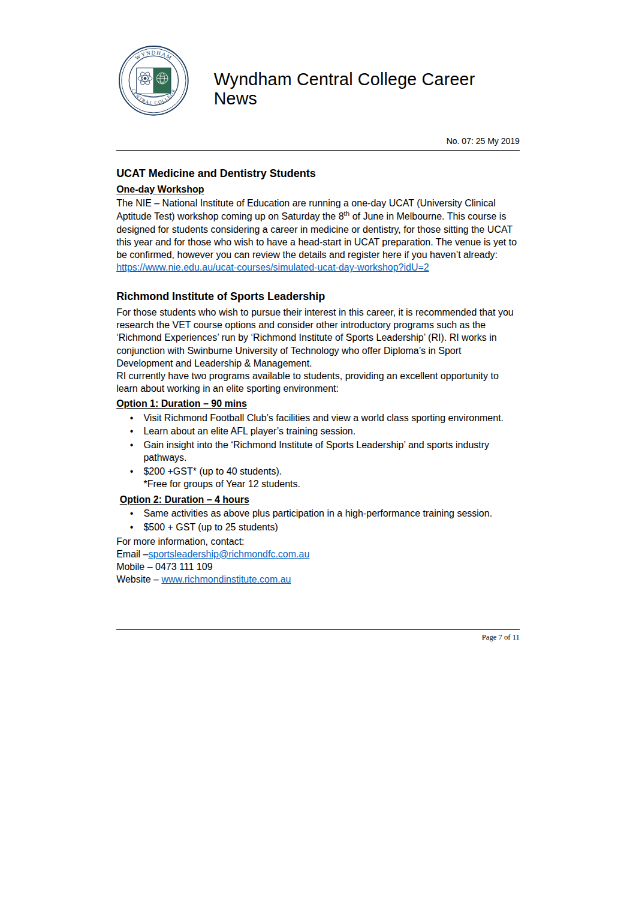WYNDHAM CENTRAL COLLEGE
Wyndham Central College Career News
No. 07: 25 My 2019
UCAT Medicine and Dentistry Students
One-day Workshop
The NIE – National Institute of Education are running a one-day UCAT (University Clinical Aptitude Test) workshop coming up on Saturday the 8th of June in Melbourne. This course is designed for students considering a career in medicine or dentistry, for those sitting the UCAT this year and for those who wish to have a head-start in UCAT preparation. The venue is yet to be confirmed, however you can review the details and register here if you haven’t already: https://www.nie.edu.au/ucat-courses/simulated-ucat-day-workshop?idU=2
Richmond Institute of Sports Leadership
For those students who wish to pursue their interest in this career, it is recommended that you research the VET course options and consider other introductory programs such as the ‘Richmond Experiences’ run by ‘Richmond Institute of Sports Leadership’ (RI). RI works in conjunction with Swinburne University of Technology who offer Diploma’s in Sport Development and Leadership & Management.
RI currently have two programs available to students, providing an excellent opportunity to learn about working in an elite sporting environment:
Option 1: Duration – 90 mins
Visit Richmond Football Club’s facilities and view a world class sporting environment.
Learn about an elite AFL player’s training session.
Gain insight into the ‘Richmond Institute of Sports Leadership’ and sports industry pathways.
$200 +GST* (up to 40 students).
*Free for groups of Year 12 students.
Option 2: Duration – 4 hours
Same activities as above plus participation in a high-performance training session.
$500 + GST (up to 25 students)
For more information, contact:
Email –sportsleadership@richmondfc.com.au
Mobile – 0473 111 109
Website – www.richmondinstitute.com.au
Page 7 of 11